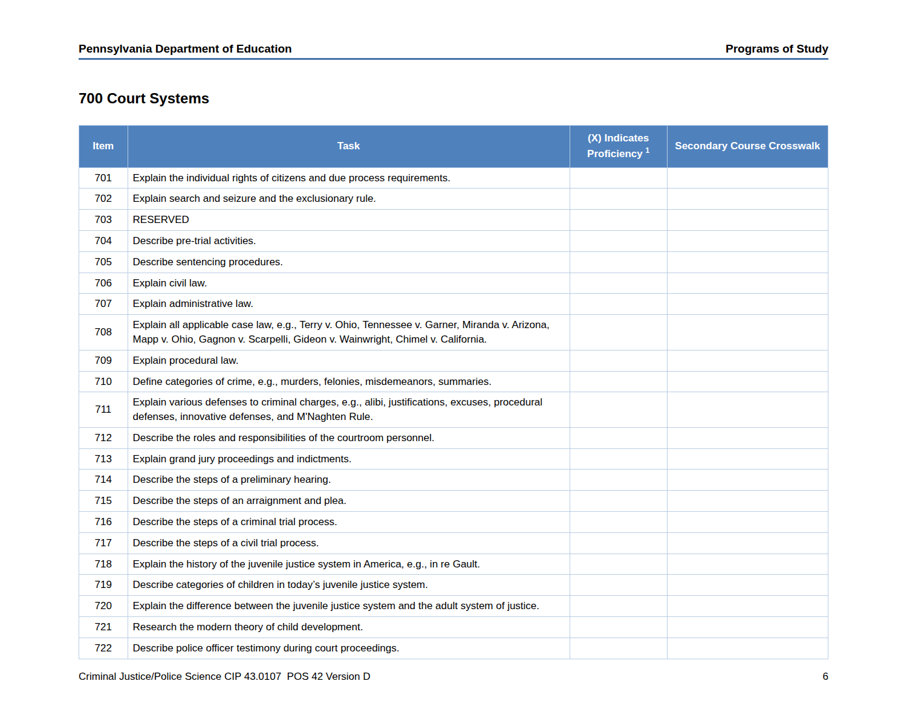Pennsylvania Department of Education Programs of Study
700 Court Systems
| Item | Task | (X) Indicates Proficiency 1 | Secondary Course Crosswalk |
| --- | --- | --- | --- |
| 701 | Explain the individual rights of citizens and due process requirements. | | |
| 702 | Explain search and seizure and the exclusionary rule. | | |
| 703 | RESERVED | | |
| 704 | Describe pre-trial activities. | | |
| 705 | Describe sentencing procedures. | | |
| 706 | Explain civil law. | | |
| 707 | Explain administrative law. | | |
| 708 | Explain all applicable case law, e.g., Terry v. Ohio, Tennessee v. Garner, Miranda v. Arizona, Mapp v. Ohio, Gagnon v. Scarpelli, Gideon v. Wainwright, Chimel v. California. | | |
| 709 | Explain procedural law. | | |
| 710 | Define categories of crime, e.g., murders, felonies, misdemeanors, summaries. | | |
| 711 | Explain various defenses to criminal charges, e.g., alibi, justifications, excuses, procedural defenses, innovative defenses, and M'Naghten Rule. | | |
| 712 | Describe the roles and responsibilities of the courtroom personnel. | | |
| 713 | Explain grand jury proceedings and indictments. | | |
| 714 | Describe the steps of a preliminary hearing. | | |
| 715 | Describe the steps of an arraignment and plea. | | |
| 716 | Describe the steps of a criminal trial process. | | |
| 717 | Describe the steps of a civil trial process. | | |
| 718 | Explain the history of the juvenile justice system in America, e.g., in re Gault. | | |
| 719 | Describe categories of children in today’s juvenile justice system. | | |
| 720 | Explain the difference between the juvenile justice system and the adult system of justice. | | |
| 721 | Research the modern theory of child development. | | |
| 722 | Describe police officer testimony during court proceedings. | | |
Criminal Justice/Police Science CIP 43.0107 POS 42 Version D 6